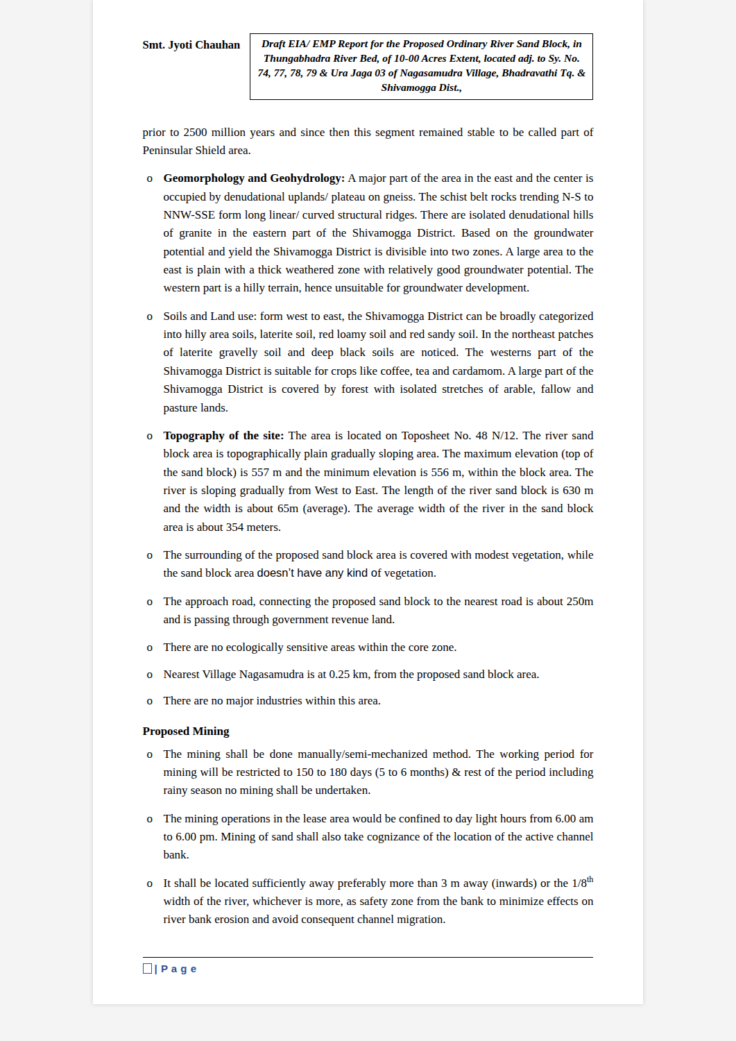Smt. Jyoti Chauhan
Draft EIA/ EMP Report for the Proposed Ordinary River Sand Block, in Thungabhadra River Bed, of 10-00 Acres Extent, located adj. to Sy. No. 74, 77, 78, 79 & Ura Jaga 03 of Nagasamudra Village, Bhadravathi Tq. & Shivamogga Dist.,
prior to 2500 million years and since then this segment remained stable to be called part of Peninsular Shield area.
Geomorphology and Geohydrology: A major part of the area in the east and the center is occupied by denudational uplands/ plateau on gneiss. The schist belt rocks trending N-S to NNW-SSE form long linear/ curved structural ridges. There are isolated denudational hills of granite in the eastern part of the Shivamogga District. Based on the groundwater potential and yield the Shivamogga District is divisible into two zones. A large area to the east is plain with a thick weathered zone with relatively good groundwater potential. The western part is a hilly terrain, hence unsuitable for groundwater development.
Soils and Land use: form west to east, the Shivamogga District can be broadly categorized into hilly area soils, laterite soil, red loamy soil and red sandy soil. In the northeast patches of laterite gravelly soil and deep black soils are noticed. The westerns part of the Shivamogga District is suitable for crops like coffee, tea and cardamom. A large part of the Shivamogga District is covered by forest with isolated stretches of arable, fallow and pasture lands.
Topography of the site: The area is located on Toposheet No. 48 N/12. The river sand block area is topographically plain gradually sloping area. The maximum elevation (top of the sand block) is 557 m and the minimum elevation is 556 m, within the block area. The river is sloping gradually from West to East. The length of the river sand block is 630 m and the width is about 65m (average). The average width of the river in the sand block area is about 354 meters.
The surrounding of the proposed sand block area is covered with modest vegetation, while the sand block area doesn’t have any kind of vegetation.
The approach road, connecting the proposed sand block to the nearest road is about 250m and is passing through government revenue land.
There are no ecologically sensitive areas within the core zone.
Nearest Village Nagasamudra is at 0.25 km, from the proposed sand block area.
There are no major industries within this area.
Proposed Mining
The mining shall be done manually/semi-mechanized method. The working period for mining will be restricted to 150 to 180 days (5 to 6 months) & rest of the period including rainy season no mining shall be undertaken.
The mining operations in the lease area would be confined to day light hours from 6.00 am to 6.00 pm. Mining of sand shall also take cognizance of the location of the active channel bank.
It shall be located sufficiently away preferably more than 3 m away (inwards) or the 1/8th width of the river, whichever is more, as safety zone from the bank to minimize effects on river bank erosion and avoid consequent channel migration.
| P a g e